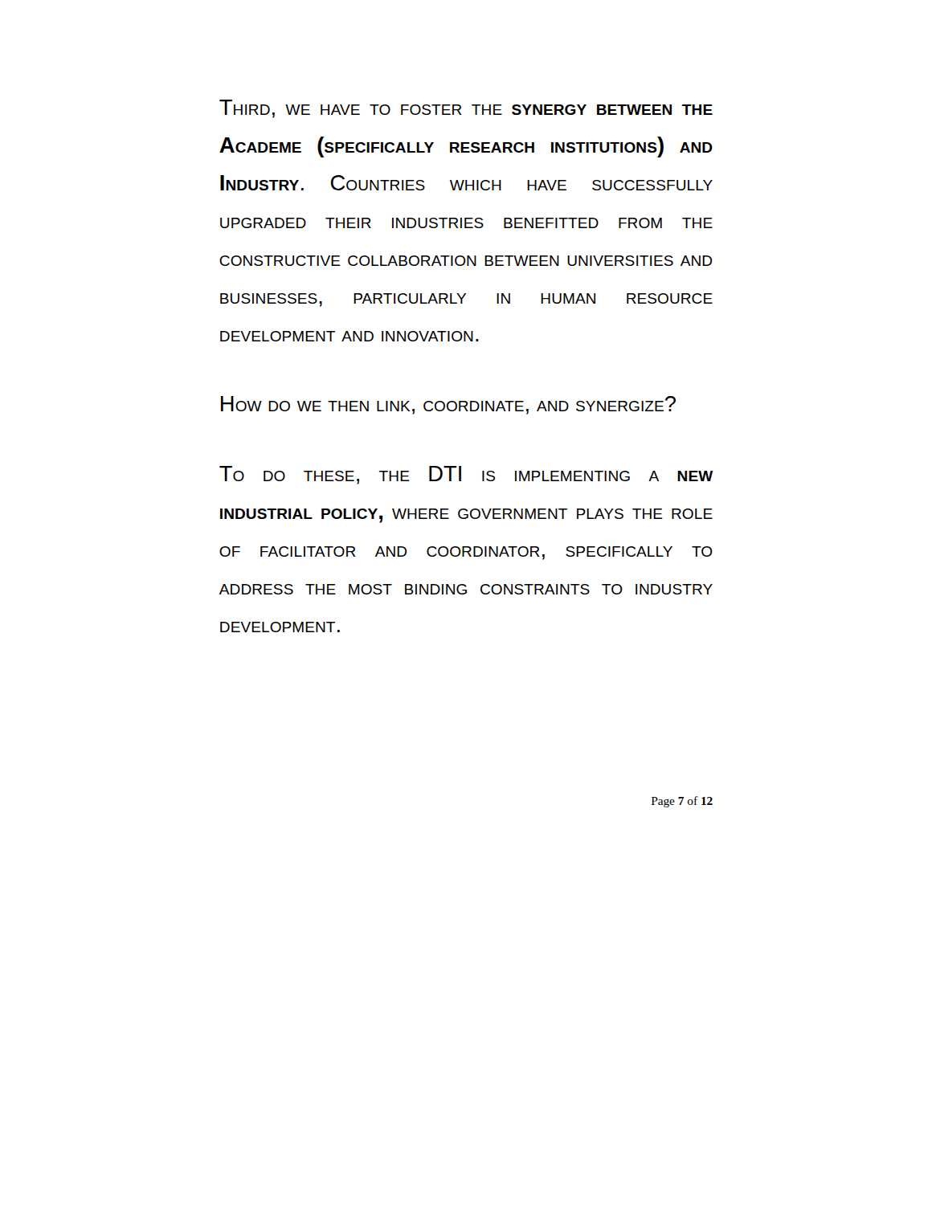Third, we have to foster the synergy between the Academe (specifically research institutions) and Industry. Countries which have successfully upgraded their industries benefitted from the constructive collaboration between universities and businesses, particularly in human resource development and innovation.
How do we then link, coordinate, and synergize?
To do these, the DTI is implementing a new industrial policy, where government plays the role of facilitator and coordinator, specifically to address the most binding constraints to industry development.
Page 7 of 12